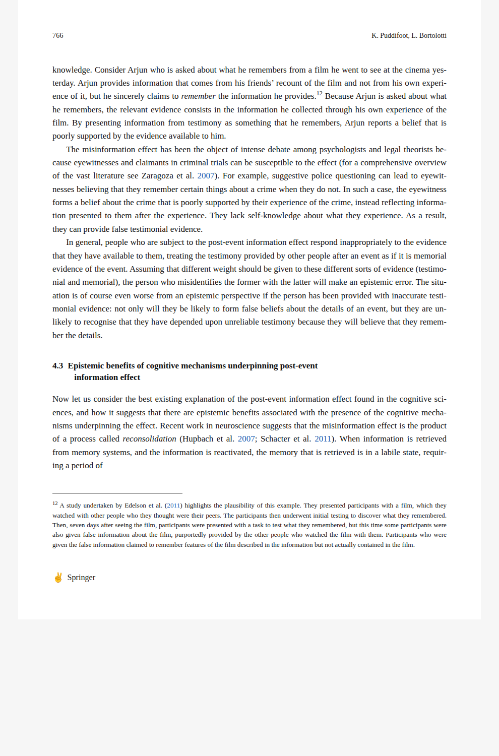766 K. Puddifoot, L. Bortolotti
knowledge. Consider Arjun who is asked about what he remembers from a film he went to see at the cinema yesterday. Arjun provides information that comes from his friends’ recount of the film and not from his own experience of it, but he sincerely claims to remember the information he provides.12 Because Arjun is asked about what he remembers, the relevant evidence consists in the information he collected through his own experience of the film. By presenting information from testimony as something that he remembers, Arjun reports a belief that is poorly supported by the evidence available to him.
The misinformation effect has been the object of intense debate among psychologists and legal theorists because eyewitnesses and claimants in criminal trials can be susceptible to the effect (for a comprehensive overview of the vast literature see Zaragoza et al. 2007). For example, suggestive police questioning can lead to eyewitnesses believing that they remember certain things about a crime when they do not. In such a case, the eyewitness forms a belief about the crime that is poorly supported by their experience of the crime, instead reflecting information presented to them after the experience. They lack self-knowledge about what they experience. As a result, they can provide false testimonial evidence.
In general, people who are subject to the post-event information effect respond inappropriately to the evidence that they have available to them, treating the testimony provided by other people after an event as if it is memorial evidence of the event. Assuming that different weight should be given to these different sorts of evidence (testimonial and memorial), the person who misidentifies the former with the latter will make an epistemic error. The situation is of course even worse from an epistemic perspective if the person has been provided with inaccurate testimonial evidence: not only will they be likely to form false beliefs about the details of an event, but they are unlikely to recognise that they have depended upon unreliable testimony because they will believe that they remember the details.
4.3 Epistemic benefits of cognitive mechanisms underpinning post-event information effect
Now let us consider the best existing explanation of the post-event information effect found in the cognitive sciences, and how it suggests that there are epistemic benefits associated with the presence of the cognitive mechanisms underpinning the effect. Recent work in neuroscience suggests that the misinformation effect is the product of a process called reconsolidation (Hupbach et al. 2007; Schacter et al. 2011). When information is retrieved from memory systems, and the information is reactivated, the memory that is retrieved is in a labile state, requiring a period of
12 A study undertaken by Edelson et al. (2011) highlights the plausibility of this example. They presented participants with a film, which they watched with other people who they thought were their peers. The participants then underwent initial testing to discover what they remembered. Then, seven days after seeing the film, participants were presented with a task to test what they remembered, but this time some participants were also given false information about the film, purportedly provided by the other people who watched the film with them. Participants who were given the false information claimed to remember features of the film described in the information but not actually contained in the film.
✌Springer